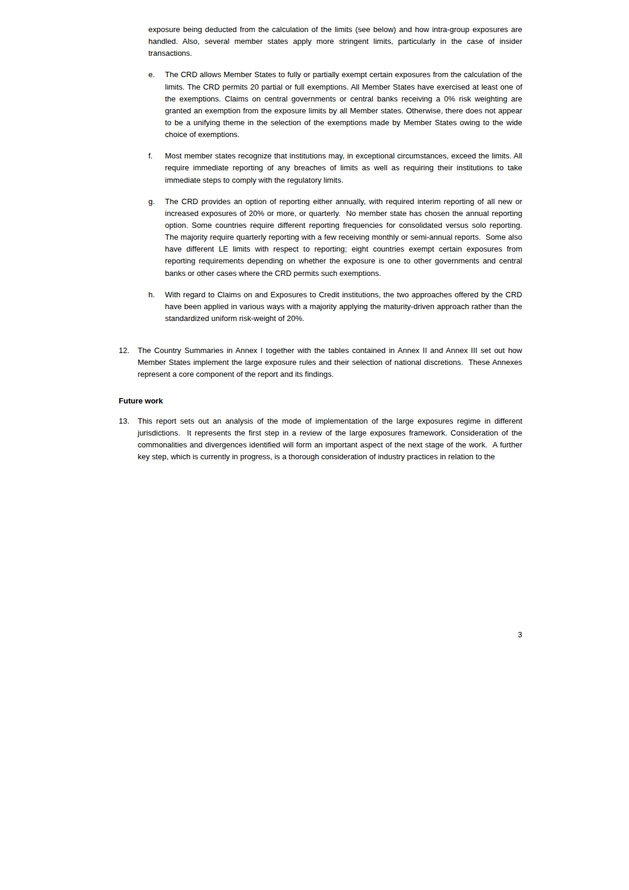exposure being deducted from the calculation of the limits (see below) and how intra-group exposures are handled. Also, several member states apply more stringent limits, particularly in the case of insider transactions.
e. The CRD allows Member States to fully or partially exempt certain exposures from the calculation of the limits. The CRD permits 20 partial or full exemptions. All Member States have exercised at least one of the exemptions. Claims on central governments or central banks receiving a 0% risk weighting are granted an exemption from the exposure limits by all Member states. Otherwise, there does not appear to be a unifying theme in the selection of the exemptions made by Member States owing to the wide choice of exemptions.
f. Most member states recognize that institutions may, in exceptional circumstances, exceed the limits. All require immediate reporting of any breaches of limits as well as requiring their institutions to take immediate steps to comply with the regulatory limits.
g. The CRD provides an option of reporting either annually, with required interim reporting of all new or increased exposures of 20% or more, or quarterly. No member state has chosen the annual reporting option. Some countries require different reporting frequencies for consolidated versus solo reporting. The majority require quarterly reporting with a few receiving monthly or semi-annual reports. Some also have different LE limits with respect to reporting; eight countries exempt certain exposures from reporting requirements depending on whether the exposure is one to other governments and central banks or other cases where the CRD permits such exemptions.
h. With regard to Claims on and Exposures to Credit institutions, the two approaches offered by the CRD have been applied in various ways with a majority applying the maturity-driven approach rather than the standardized uniform risk-weight of 20%.
12. The Country Summaries in Annex I together with the tables contained in Annex II and Annex III set out how Member States implement the large exposure rules and their selection of national discretions. These Annexes represent a core component of the report and its findings.
Future work
13. This report sets out an analysis of the mode of implementation of the large exposures regime in different jurisdictions. It represents the first step in a review of the large exposures framework. Consideration of the commonalities and divergences identified will form an important aspect of the next stage of the work. A further key step, which is currently in progress, is a thorough consideration of industry practices in relation to the
3